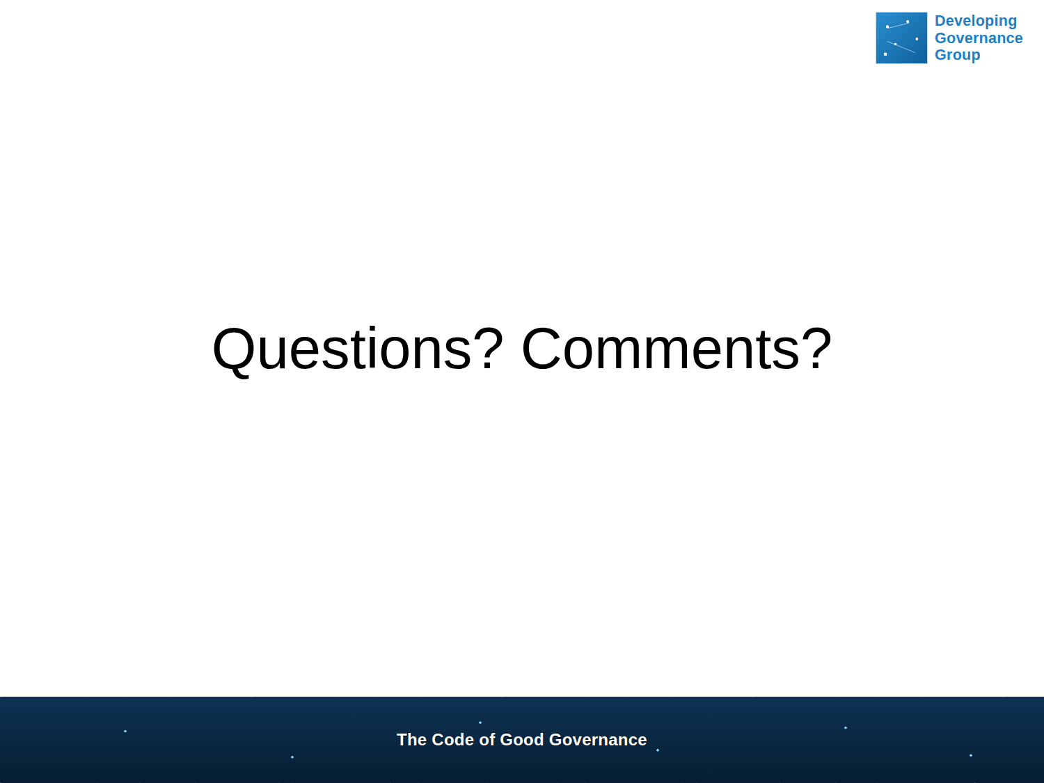Developing
Governance
Group
Questions? Comments?
The Code of Good Governance